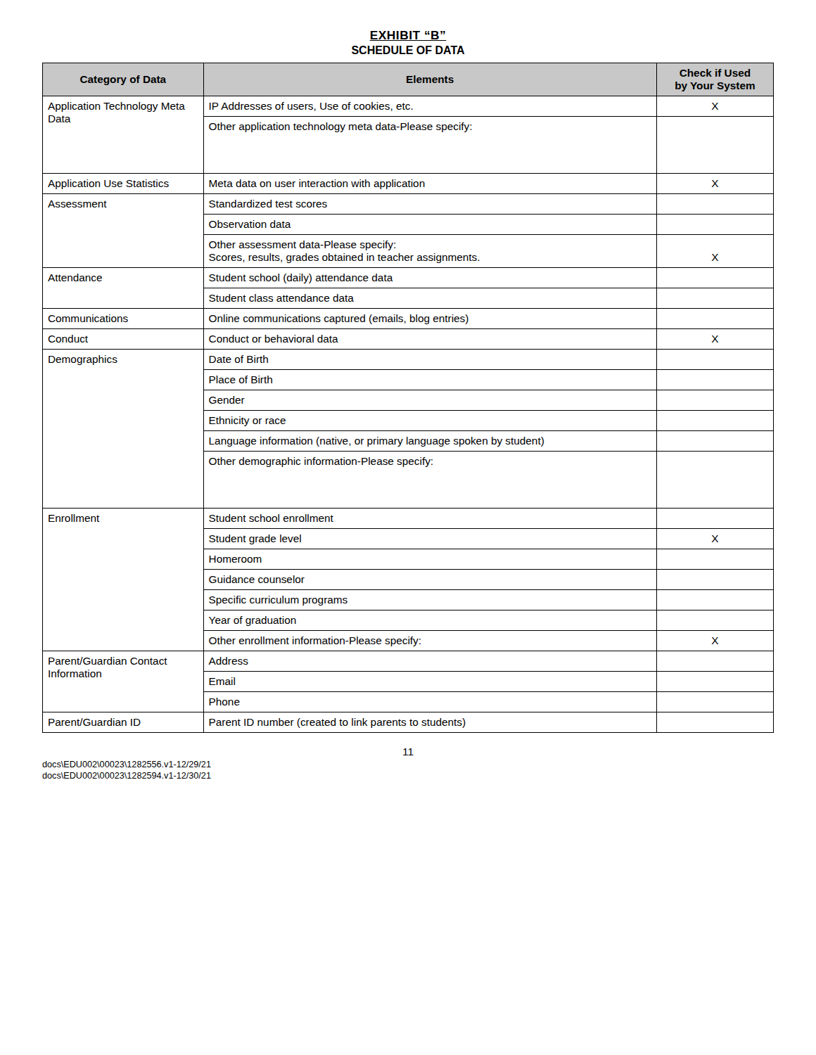EXHIBIT “B”
SCHEDULE OF DATA
| Category of Data | Elements | Check if Used by Your System |
| --- | --- | --- |
| Application Technology Meta Data | IP Addresses of users, Use of cookies, etc. | X |
| Other application technology meta data-Please specify: | |
| Application Use Statistics | Meta data on user interaction with application | X |
| Assessment | Standardized test scores | |
| Observation data | |
| Other assessment data-Please specify: Scores, results, grades obtained in teacher assignments. | X |
| Attendance | Student school (daily) attendance data | |
| Student class attendance data | |
| Communications | Online communications captured (emails, blog entries) | |
| Conduct | Conduct or behavioral data | X |
| Demographics | Date of Birth | |
| Place of Birth | |
| Gender | |
| Ethnicity or race | |
| Language information (native, or primary language spoken by student) | |
| Other demographic information-Please specify: | |
| Enrollment | Student school enrollment | |
| Student grade level | X |
| Homeroom | |
| Guidance counselor | |
| Specific curriculum programs | |
| Year of graduation | |
| Other enrollment information-Please specify: | X |
| Parent/Guardian Contact Information | Address | |
| Email | |
| Phone | |
| Parent/Guardian ID | Parent ID number (created to link parents to students) | |
11
docs\EDU002\00023\1282556.v1-12/29/21
docs\EDU002\00023\1282594.v1-12/30/21